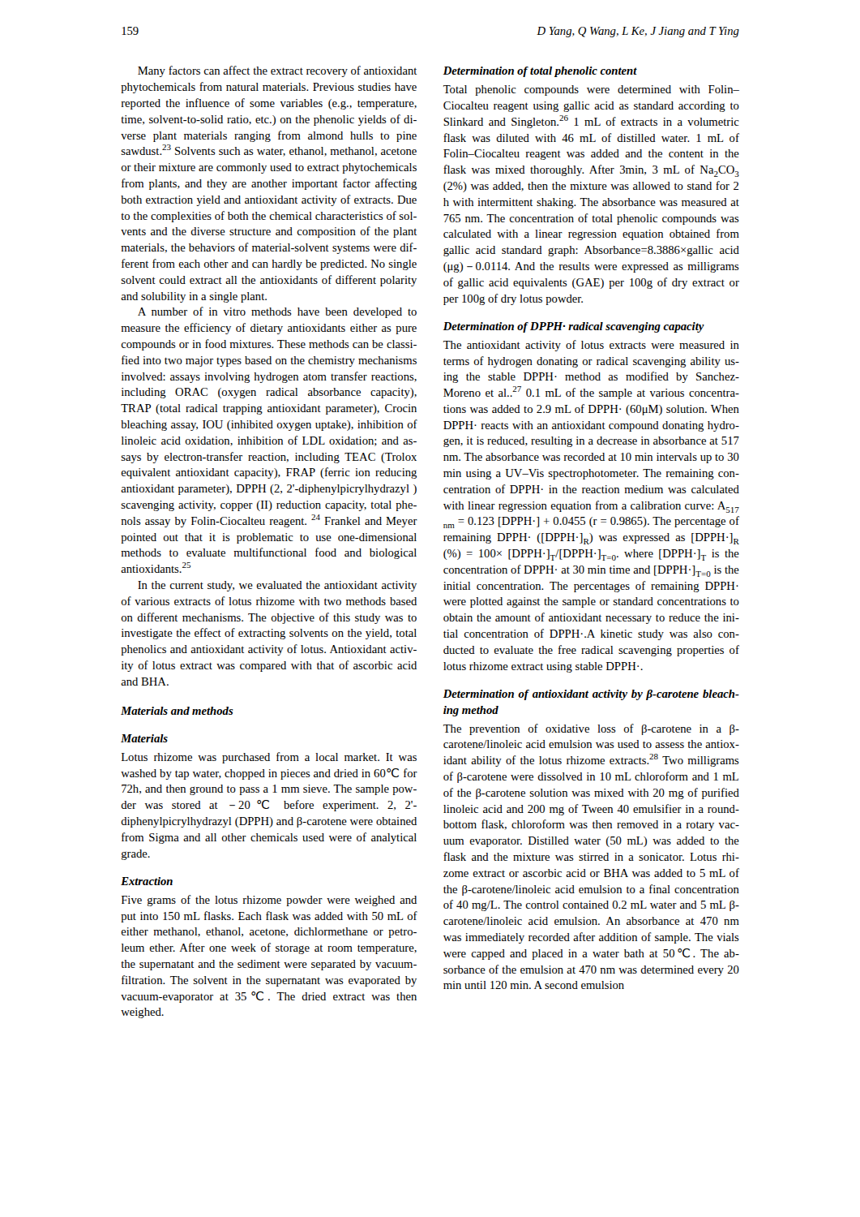159 D Yang, Q Wang, L Ke, J Jiang and T Ying
Many factors can affect the extract recovery of antioxidant phytochemicals from natural materials. Previous studies have reported the influence of some variables (e.g., temperature, time, solvent-to-solid ratio, etc.) on the phenolic yields of diverse plant materials ranging from almond hulls to pine sawdust.23 Solvents such as water, ethanol, methanol, acetone or their mixture are commonly used to extract phytochemicals from plants, and they are another important factor affecting both extraction yield and antioxidant activity of extracts. Due to the complexities of both the chemical characteristics of solvents and the diverse structure and composition of the plant materials, the behaviors of material-solvent systems were different from each other and can hardly be predicted. No single solvent could extract all the antioxidants of different polarity and solubility in a single plant.
A number of in vitro methods have been developed to measure the efficiency of dietary antioxidants either as pure compounds or in food mixtures. These methods can be classified into two major types based on the chemistry mechanisms involved: assays involving hydrogen atom transfer reactions, including ORAC (oxygen radical absorbance capacity), TRAP (total radical trapping antioxidant parameter), Crocin bleaching assay, IOU (inhibited oxygen uptake), inhibition of linoleic acid oxidation, inhibition of LDL oxidation; and assays by electron-transfer reaction, including TEAC (Trolox equivalent antioxidant capacity), FRAP (ferric ion reducing antioxidant parameter), DPPH (2, 2'-diphenylpicrylhydrazyl ) scavenging activity, copper (II) reduction capacity, total phenols assay by Folin-Ciocalteu reagent. 24 Frankel and Meyer pointed out that it is problematic to use one-dimensional methods to evaluate multifunctional food and biological antioxidants.25
In the current study, we evaluated the antioxidant activity of various extracts of lotus rhizome with two methods based on different mechanisms. The objective of this study was to investigate the effect of extracting solvents on the yield, total phenolics and antioxidant activity of lotus. Antioxidant activity of lotus extract was compared with that of ascorbic acid and BHA.
Materials and methods
Materials
Lotus rhizome was purchased from a local market. It was washed by tap water, chopped in pieces and dried in 60℃ for 72h, and then ground to pass a 1 mm sieve. The sample powder was stored at －20℃ before experiment. 2, 2'-diphenylpicrylhydrazyl (DPPH) and β-carotene were obtained from Sigma and all other chemicals used were of analytical grade.
Extraction
Five grams of the lotus rhizome powder were weighed and put into 150 mL flasks. Each flask was added with 50 mL of either methanol, ethanol, acetone, dichlormethane or petroleum ether. After one week of storage at room temperature, the supernatant and the sediment were separated by vacuum-filtration. The solvent in the supernatant was evaporated by vacuum-evaporator at 35℃. The dried extract was then weighed.
Determination of total phenolic content
Total phenolic compounds were determined with Folin–Ciocalteu reagent using gallic acid as standard according to Slinkard and Singleton.26 1 mL of extracts in a volumetric flask was diluted with 46 mL of distilled water. 1 mL of Folin–Ciocalteu reagent was added and the content in the flask was mixed thoroughly. After 3min, 3 mL of Na2CO3 (2%) was added, then the mixture was allowed to stand for 2 h with intermittent shaking. The absorbance was measured at 765 nm. The concentration of total phenolic compounds was calculated with a linear regression equation obtained from gallic acid standard graph: Absorbance=8.3886×gallic acid (μg)－0.0114. And the results were expressed as milligrams of gallic acid equivalents (GAE) per 100g of dry extract or per 100g of dry lotus powder.
Determination of DPPH· radical scavenging capacity
The antioxidant activity of lotus extracts were measured in terms of hydrogen donating or radical scavenging ability using the stable DPPH· method as modified by Sanchez-Moreno et al..27 0.1 mL of the sample at various concentrations was added to 2.9 mL of DPPH· (60μM) solution. When DPPH· reacts with an antioxidant compound donating hydrogen, it is reduced, resulting in a decrease in absorbance at 517 nm. The absorbance was recorded at 10 min intervals up to 30 min using a UV–Vis spectrophotometer. The remaining concentration of DPPH· in the reaction medium was calculated with linear regression equation from a calibration curve: A517 nm = 0.123 [DPPH·] + 0.0455 (r = 0.9865). The percentage of remaining DPPH· ([DPPH·]R) was expressed as [DPPH·]R (%) = 100× [DPPH·]T/[DPPH·]T=0. where [DPPH·]T is the concentration of DPPH· at 30 min time and [DPPH·]T=0 is the initial concentration. The percentages of remaining DPPH· were plotted against the sample or standard concentrations to obtain the amount of antioxidant necessary to reduce the initial concentration of DPPH·.A kinetic study was also conducted to evaluate the free radical scavenging properties of lotus rhizome extract using stable DPPH·.
Determination of antioxidant activity by β-carotene bleaching method
The prevention of oxidative loss of β-carotene in a β-carotene/linoleic acid emulsion was used to assess the antioxidant ability of the lotus rhizome extracts.28 Two milligrams of β-carotene were dissolved in 10 mL chloroform and 1 mL of the β-carotene solution was mixed with 20 mg of purified linoleic acid and 200 mg of Tween 40 emulsifier in a round-bottom flask, chloroform was then removed in a rotary vacuum evaporator. Distilled water (50 mL) was added to the flask and the mixture was stirred in a sonicator. Lotus rhizome extract or ascorbic acid or BHA was added to 5 mL of the β-carotene/linoleic acid emulsion to a final concentration of 40 mg/L. The control contained 0.2 mL water and 5 mL β-carotene/linoleic acid emulsion. An absorbance at 470 nm was immediately recorded after addition of sample. The vials were capped and placed in a water bath at 50℃. The absorbance of the emulsion at 470 nm was determined every 20 min until 120 min. A second emulsion